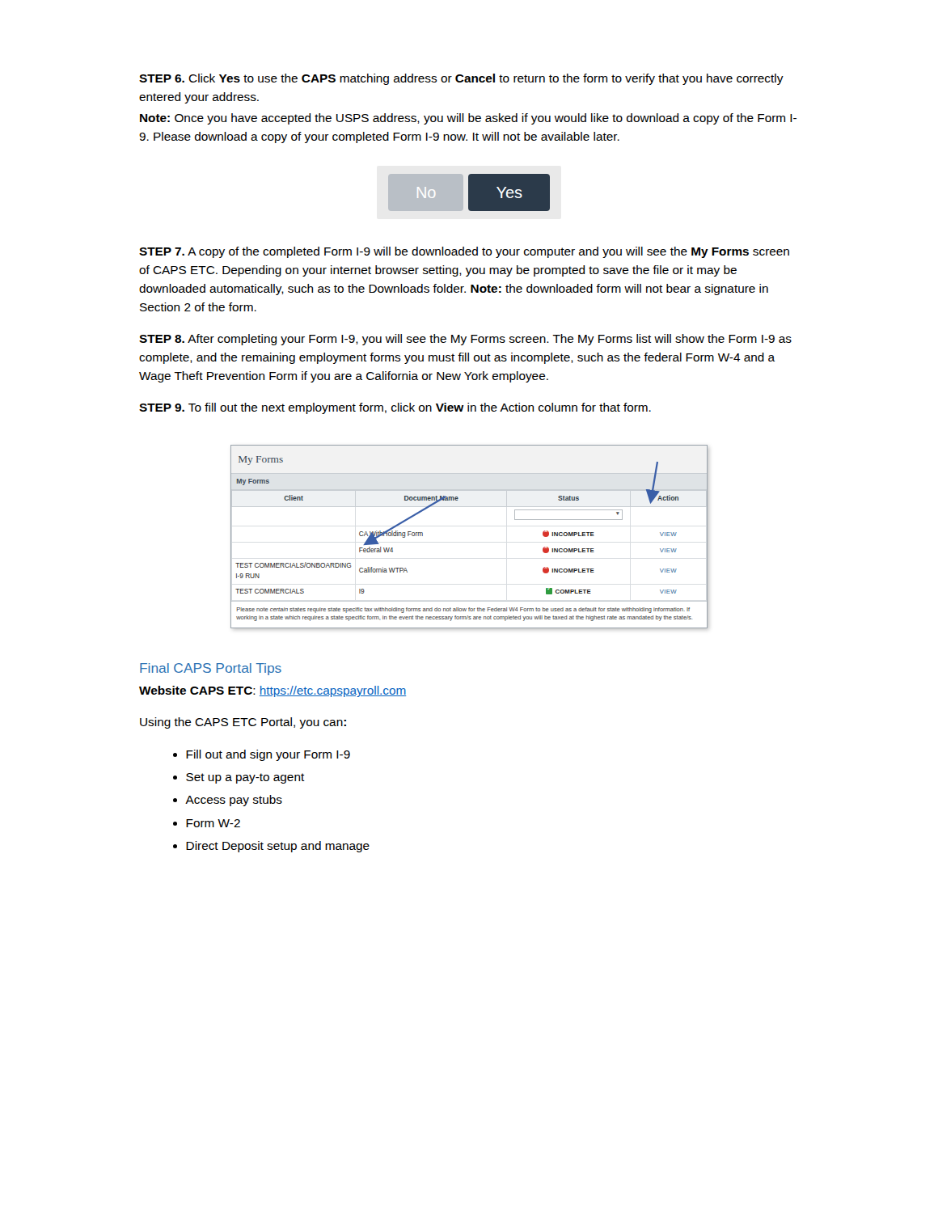STEP 6. Click Yes to use the CAPS matching address or Cancel to return to the form to verify that you have correctly entered your address.
Note: Once you have accepted the USPS address, you will be asked if you would like to download a copy of the Form I-9. Please download a copy of your completed Form I-9 now. It will not be available later.
No Yes
STEP 7. A copy of the completed Form I-9 will be downloaded to your computer and you will see the My Forms screen of CAPS ETC. Depending on your internet browser setting, you may be prompted to save the file or it may be downloaded automatically, such as to the Downloads folder. Note: the downloaded form will not bear a signature in Section 2 of the form.
STEP 8. After completing your Form I-9, you will see the My Forms screen. The My Forms list will show the Form I-9 as complete, and the remaining employment forms you must fill out as incomplete, such as the federal Form W-4 and a Wage Theft Prevention Form if you are a California or New York employee.
STEP 9. To fill out the next employment form, click on View in the Action column for that form.
My Forms
My Forms
| Client | Document Name | Status | Action |
| --- | --- | --- | --- |
| | CA WithHolding Form | INCOMPLETE | VIEW |
| | Federal W4 | INCOMPLETE | VIEW |
| TEST COMMERCIALS/ONBOARDING I-9 RUN | California WTPA | INCOMPLETE | VIEW |
| TEST COMMERCIALS | I9 | COMPLETE | VIEW |
Please note certain states require state specific tax withholding forms and do not allow for the Federal W4 Form to be used as a default for state withholding information. If working in a state which requires a state specific form, in the event the necessary form/s are not completed you will be taxed at the highest rate as mandated by the state/s.
Final CAPS Portal Tips
Website CAPS ETC: https://etc.capspayroll.com
Using the CAPS ETC Portal, you can:
Fill out and sign your Form I-9
Set up a pay-to agent
Access pay stubs
Form W-2
Direct Deposit setup and manage